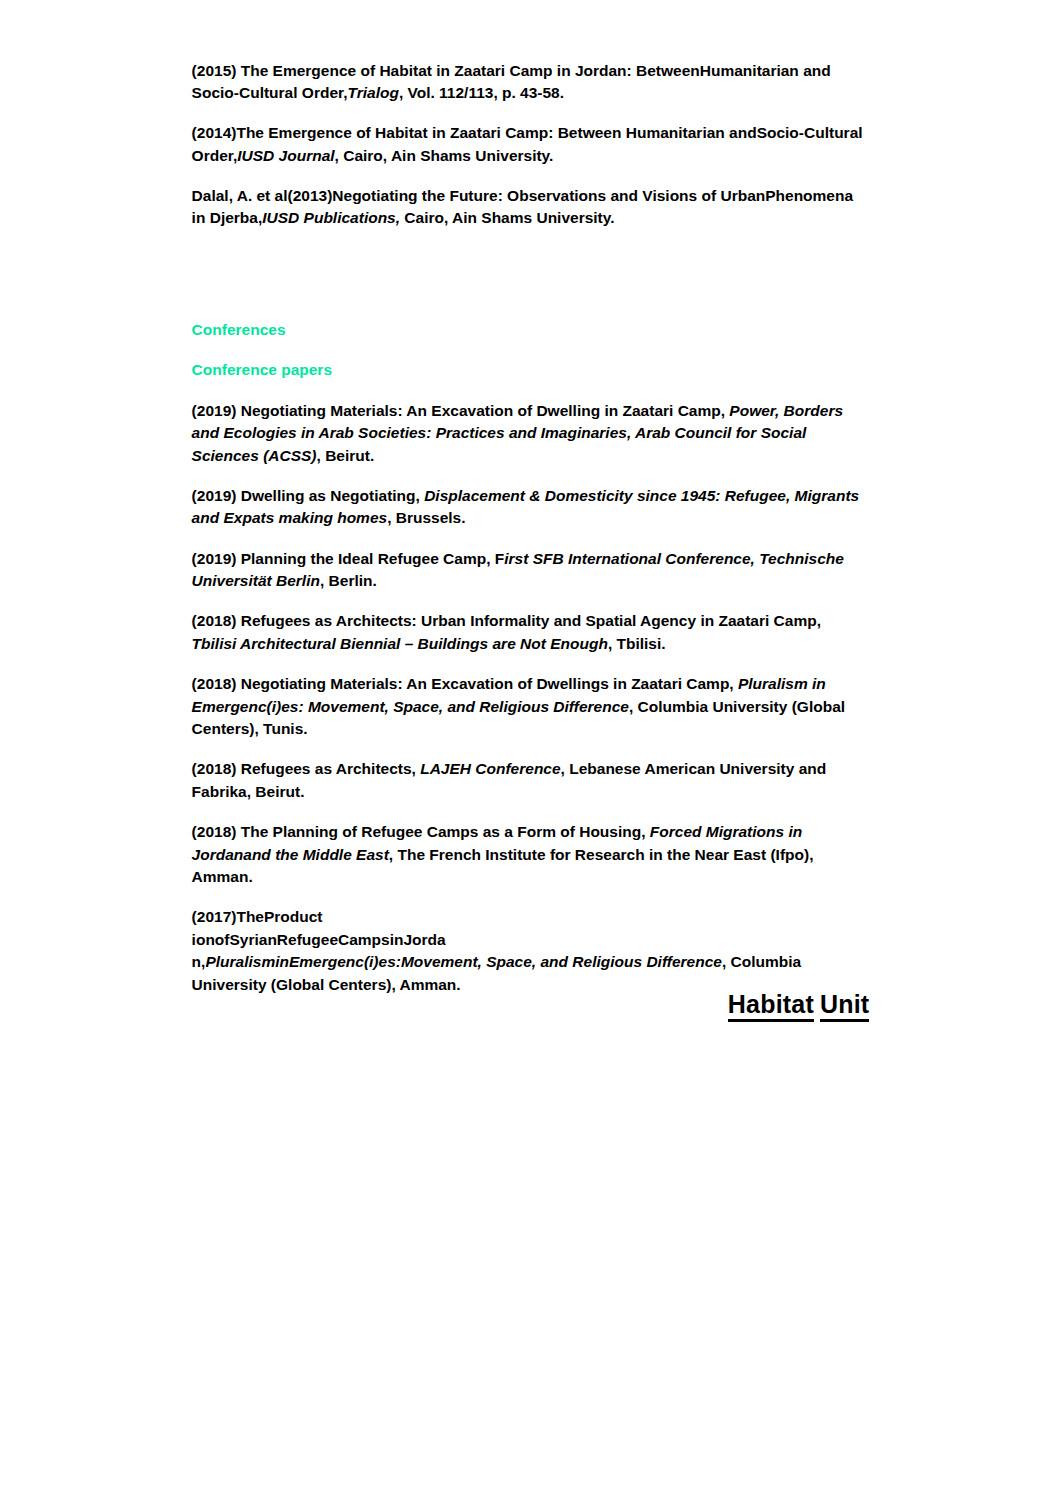(2015) The Emergence of Habitat in Zaatari Camp in Jordan: BetweenHumanitarian and Socio-Cultural Order,Trialog, Vol. 112/113, p. 43-58.
(2014)The Emergence of Habitat in Zaatari Camp: Between Humanitarian andSocio-Cultural Order,IUSD Journal, Cairo, Ain Shams University.
Dalal, A. et al(2013)Negotiating the Future: Observations and Visions of UrbanPhenomena in Djerba,IUSD Publications, Cairo, Ain Shams University.
Conferences
Conference papers
(2019) Negotiating Materials: An Excavation of Dwelling in Zaatari Camp, Power, Borders and Ecologies in Arab Societies: Practices and Imaginaries, Arab Council for Social Sciences (ACSS), Beirut.
(2019) Dwelling as Negotiating, Displacement & Domesticity since 1945: Refugee, Migrants and Expats making homes, Brussels.
(2019) Planning the Ideal Refugee Camp, First SFB International Conference, Technische Universität Berlin, Berlin.
(2018) Refugees as Architects: Urban Informality and Spatial Agency in Zaatari Camp, Tbilisi Architectural Biennial – Buildings are Not Enough, Tbilisi.
(2018) Negotiating Materials: An Excavation of Dwellings in Zaatari Camp, Pluralism in Emergenc(i)es: Movement, Space, and Religious Difference, Columbia University (Global Centers), Tunis.
(2018) Refugees as Architects, LAJEH Conference, Lebanese American University and Fabrika, Beirut.
(2018) The Planning of Refugee Camps as a Form of Housing, Forced Migrations in Jordanand the Middle East, The French Institute for Research in the Near East (Ifpo), Amman.
(2017)TheProduct
ionofSyrianRefugeeCampsinJorda
n,PluralisminEmergenc(i)es:Movement, Space, and Religious Difference, Columbia University (Global Centers), Amman.
Habitat Unit